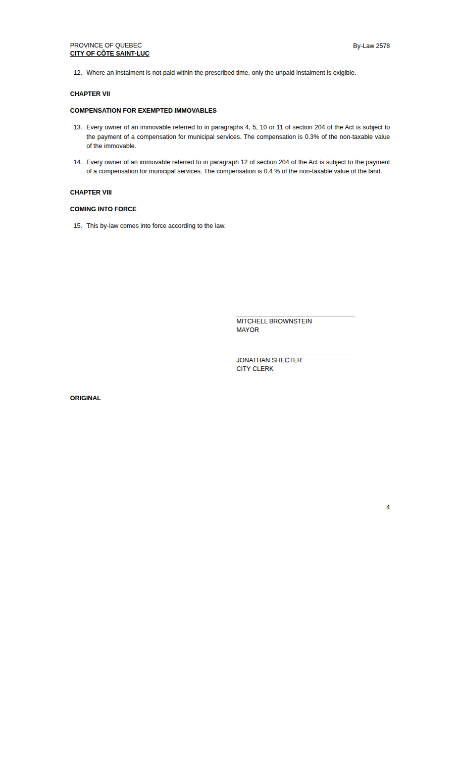Province of Quebec
City of Côte Saint-Luc
By-Law 2578
12. Where an instalment is not paid within the prescribed time, only the unpaid instalment is exigible.
Chapter VII
Compensation for Exempted Immovables
13. Every owner of an immovable referred to in paragraphs 4, 5, 10 or 11 of section 204 of the Act is subject to the payment of a compensation for municipal services. The compensation is 0.3% of the non-taxable value of the immovable.
14. Every owner of an immovable referred to in paragraph 12 of section 204 of the Act is subject to the payment of a compensation for municipal services. The compensation is 0.4 % of the non-taxable value of the land.
Chapter VIII
Coming into Force
15. This by-law comes into force according to the law.
Mitchell Brownstein
Mayor
Jonathan Shecter
City Clerk
Original
4